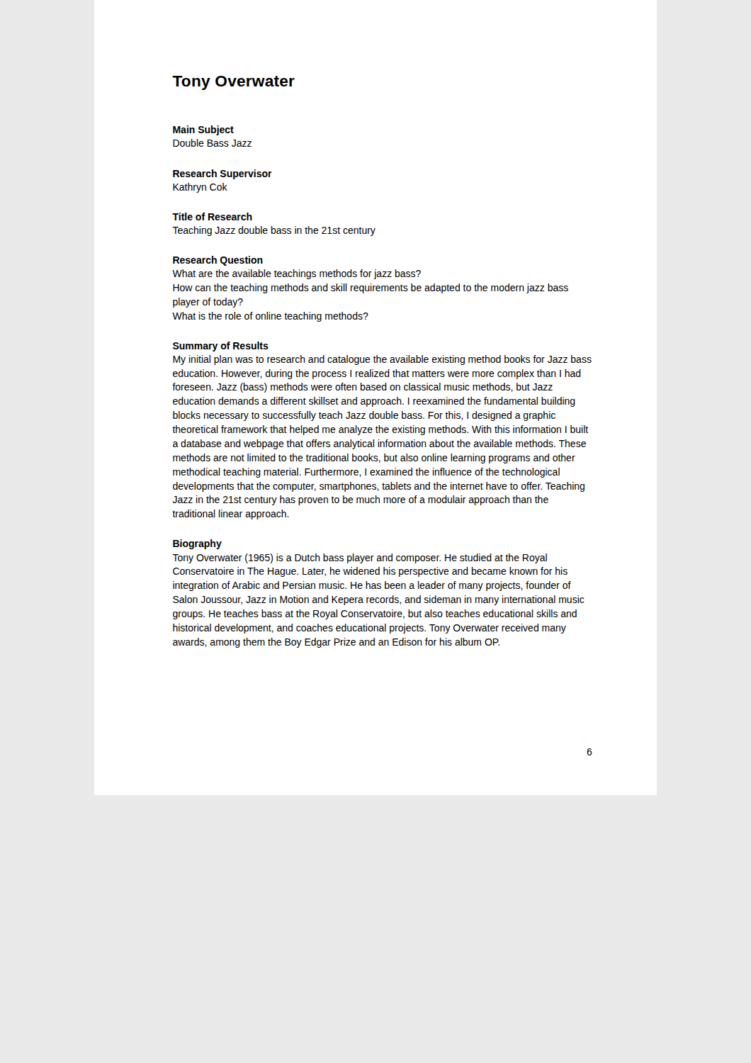Tony Overwater
Main Subject
Double Bass Jazz
Research Supervisor
Kathryn Cok
Title of Research
Teaching Jazz double bass in the 21st century
Research Question
What are the available teachings methods for jazz bass?
How can the teaching methods and skill requirements be adapted to the modern jazz bass player of today?
What is the role of online teaching methods?
Summary of Results
My initial plan was to research and catalogue the available existing method books for Jazz bass education. However, during the process I realized that matters were more complex than I had foreseen. Jazz (bass) methods were often based on classical music methods, but Jazz education demands a different skillset and approach. I reexamined the fundamental building blocks necessary to successfully teach Jazz double bass. For this, I designed a graphic theoretical framework that helped me analyze the existing methods. With this information I built a database and webpage that offers analytical information about the available methods. These methods are not limited to the traditional books, but also online learning programs and other methodical teaching material. Furthermore, I examined the influence of the technological developments that the computer, smartphones, tablets and the internet have to offer. Teaching Jazz in the 21st century has proven to be much more of a modulair approach than the traditional linear approach.
Biography
Tony Overwater (1965) is a Dutch bass player and composer. He studied at the Royal Conservatoire in The Hague. Later, he widened his perspective and became known for his integration of Arabic and Persian music. He has been a leader of many projects, founder of Salon Joussour, Jazz in Motion and Kepera records, and sideman in many international music groups. He teaches bass at the Royal Conservatoire, but also teaches educational skills and historical development, and coaches educational projects. Tony Overwater received many awards, among them the Boy Edgar Prize and an Edison for his album OP.
6